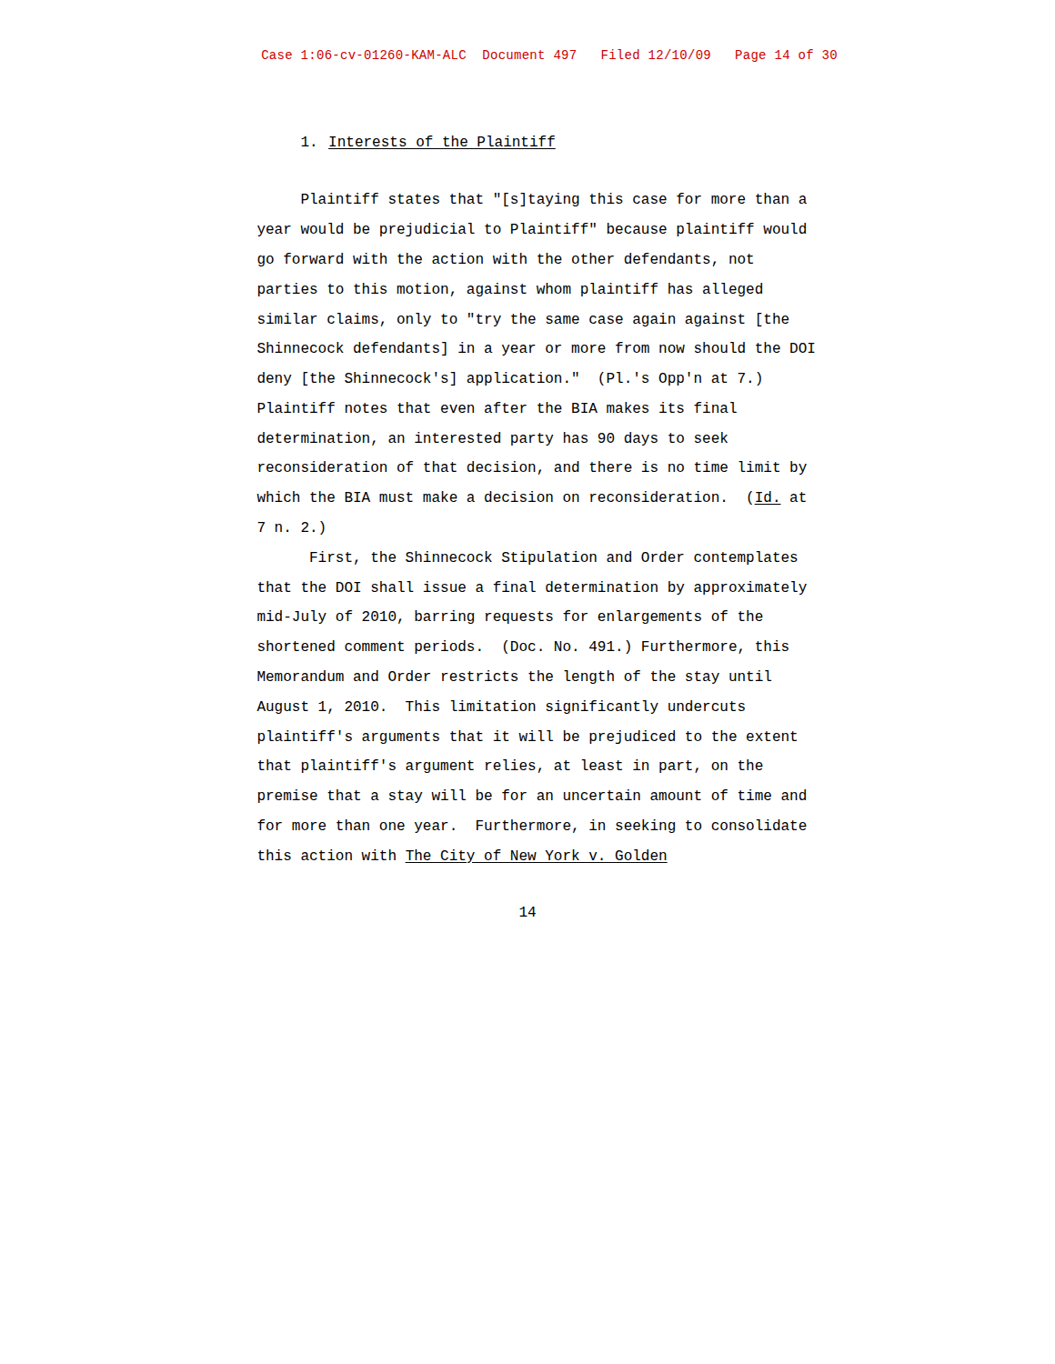Case 1:06-cv-01260-KAM-ALC Document 497 Filed 12/10/09 Page 14 of 30
1. Interests of the Plaintiff
Plaintiff states that "[s]taying this case for more than a year would be prejudicial to Plaintiff" because plaintiff would go forward with the action with the other defendants, not parties to this motion, against whom plaintiff has alleged similar claims, only to "try the same case again against [the Shinnecock defendants] in a year or more from now should the DOI deny [the Shinnecock's] application." (Pl.'s Opp'n at 7.) Plaintiff notes that even after the BIA makes its final determination, an interested party has 90 days to seek reconsideration of that decision, and there is no time limit by which the BIA must make a decision on reconsideration. (Id. at 7 n. 2.)
First, the Shinnecock Stipulation and Order contemplates that the DOI shall issue a final determination by approximately mid-July of 2010, barring requests for enlargements of the shortened comment periods. (Doc. No. 491.) Furthermore, this Memorandum and Order restricts the length of the stay until August 1, 2010. This limitation significantly undercuts plaintiff's arguments that it will be prejudiced to the extent that plaintiff's argument relies, at least in part, on the premise that a stay will be for an uncertain amount of time and for more than one year. Furthermore, in seeking to consolidate this action with The City of New York v. Golden
14